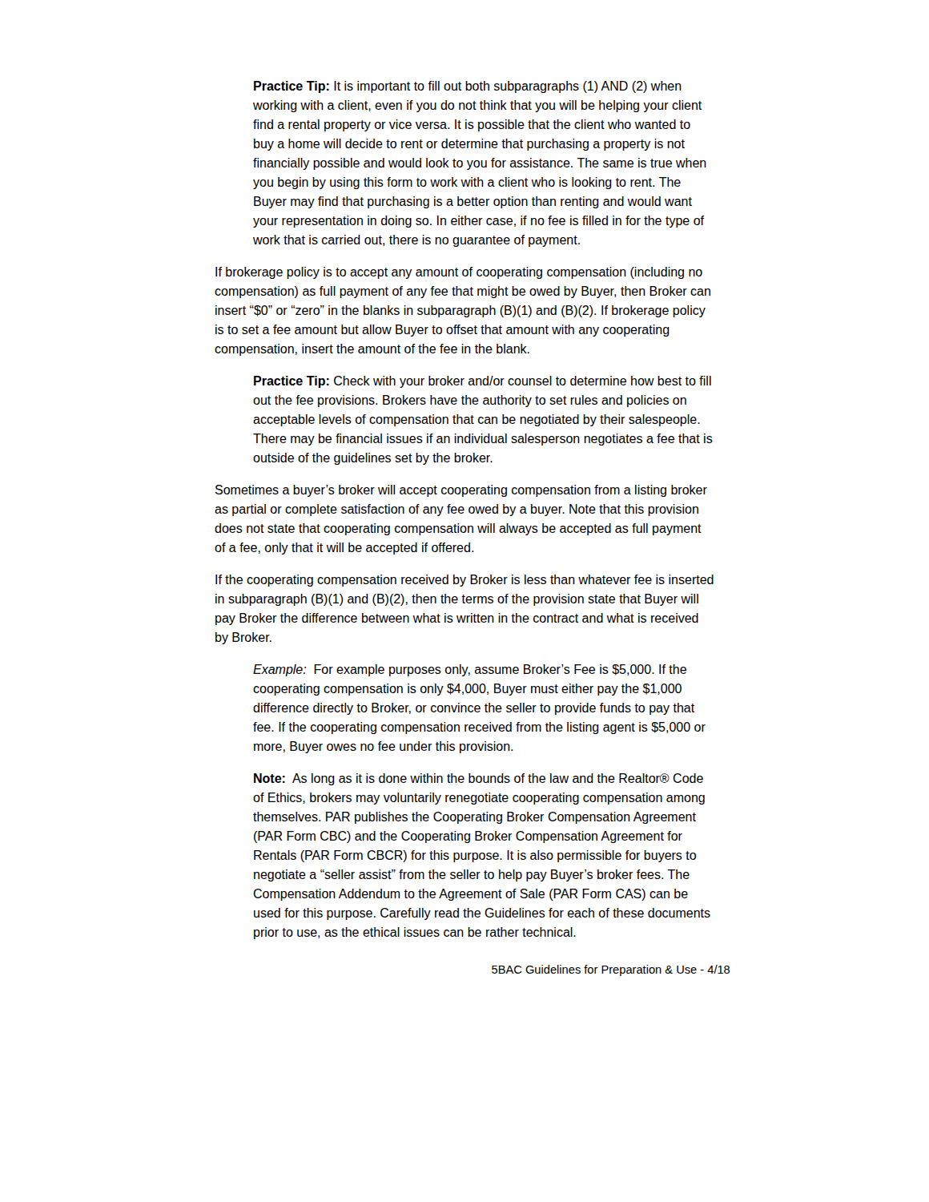Practice Tip: It is important to fill out both subparagraphs (1) AND (2) when working with a client, even if you do not think that you will be helping your client find a rental property or vice versa. It is possible that the client who wanted to buy a home will decide to rent or determine that purchasing a property is not financially possible and would look to you for assistance. The same is true when you begin by using this form to work with a client who is looking to rent. The Buyer may find that purchasing is a better option than renting and would want your representation in doing so. In either case, if no fee is filled in for the type of work that is carried out, there is no guarantee of payment.
If brokerage policy is to accept any amount of cooperating compensation (including no compensation) as full payment of any fee that might be owed by Buyer, then Broker can insert “$0” or “zero” in the blanks in subparagraph (B)(1) and (B)(2). If brokerage policy is to set a fee amount but allow Buyer to offset that amount with any cooperating compensation, insert the amount of the fee in the blank.
Practice Tip: Check with your broker and/or counsel to determine how best to fill out the fee provisions. Brokers have the authority to set rules and policies on acceptable levels of compensation that can be negotiated by their salespeople. There may be financial issues if an individual salesperson negotiates a fee that is outside of the guidelines set by the broker.
Sometimes a buyer’s broker will accept cooperating compensation from a listing broker as partial or complete satisfaction of any fee owed by a buyer. Note that this provision does not state that cooperating compensation will always be accepted as full payment of a fee, only that it will be accepted if offered.
If the cooperating compensation received by Broker is less than whatever fee is inserted in subparagraph (B)(1) and (B)(2), then the terms of the provision state that Buyer will pay Broker the difference between what is written in the contract and what is received by Broker.
Example: For example purposes only, assume Broker’s Fee is $5,000. If the cooperating compensation is only $4,000, Buyer must either pay the $1,000 difference directly to Broker, or convince the seller to provide funds to pay that fee. If the cooperating compensation received from the listing agent is $5,000 or more, Buyer owes no fee under this provision.
Note: As long as it is done within the bounds of the law and the Realtor® Code of Ethics, brokers may voluntarily renegotiate cooperating compensation among themselves. PAR publishes the Cooperating Broker Compensation Agreement (PAR Form CBC) and the Cooperating Broker Compensation Agreement for Rentals (PAR Form CBCR) for this purpose. It is also permissible for buyers to negotiate a “seller assist” from the seller to help pay Buyer’s broker fees. The Compensation Addendum to the Agreement of Sale (PAR Form CAS) can be used for this purpose. Carefully read the Guidelines for each of these documents prior to use, as the ethical issues can be rather technical.
5 BAC Guidelines for Preparation & Use - 4/18